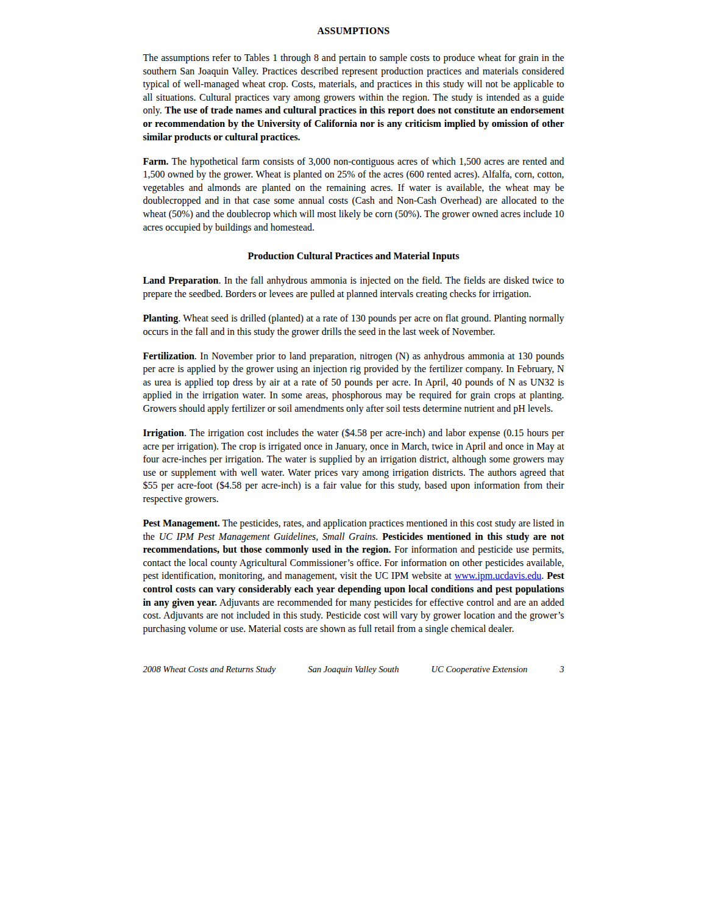ASSUMPTIONS
The assumptions refer to Tables 1 through 8 and pertain to sample costs to produce wheat for grain in the southern San Joaquin Valley. Practices described represent production practices and materials considered typical of well-managed wheat crop. Costs, materials, and practices in this study will not be applicable to all situations. Cultural practices vary among growers within the region. The study is intended as a guide only. The use of trade names and cultural practices in this report does not constitute an endorsement or recommendation by the University of California nor is any criticism implied by omission of other similar products or cultural practices.
Farm. The hypothetical farm consists of 3,000 non-contiguous acres of which 1,500 acres are rented and 1,500 owned by the grower. Wheat is planted on 25% of the acres (600 rented acres). Alfalfa, corn, cotton, vegetables and almonds are planted on the remaining acres. If water is available, the wheat may be doublecropped and in that case some annual costs (Cash and Non-Cash Overhead) are allocated to the wheat (50%) and the doublecrop which will most likely be corn (50%). The grower owned acres include 10 acres occupied by buildings and homestead.
Production Cultural Practices and Material Inputs
Land Preparation. In the fall anhydrous ammonia is injected on the field. The fields are disked twice to prepare the seedbed. Borders or levees are pulled at planned intervals creating checks for irrigation.
Planting. Wheat seed is drilled (planted) at a rate of 130 pounds per acre on flat ground. Planting normally occurs in the fall and in this study the grower drills the seed in the last week of November.
Fertilization. In November prior to land preparation, nitrogen (N) as anhydrous ammonia at 130 pounds per acre is applied by the grower using an injection rig provided by the fertilizer company. In February, N as urea is applied top dress by air at a rate of 50 pounds per acre. In April, 40 pounds of N as UN32 is applied in the irrigation water. In some areas, phosphorous may be required for grain crops at planting. Growers should apply fertilizer or soil amendments only after soil tests determine nutrient and pH levels.
Irrigation. The irrigation cost includes the water ($4.58 per acre-inch) and labor expense (0.15 hours per acre per irrigation). The crop is irrigated once in January, once in March, twice in April and once in May at four acre-inches per irrigation. The water is supplied by an irrigation district, although some growers may use or supplement with well water. Water prices vary among irrigation districts. The authors agreed that $55 per acre-foot ($4.58 per acre-inch) is a fair value for this study, based upon information from their respective growers.
Pest Management. The pesticides, rates, and application practices mentioned in this cost study are listed in the UC IPM Pest Management Guidelines, Small Grains. Pesticides mentioned in this study are not recommendations, but those commonly used in the region. For information and pesticide use permits, contact the local county Agricultural Commissioner’s office. For information on other pesticides available, pest identification, monitoring, and management, visit the UC IPM website at www.ipm.ucdavis.edu. Pest control costs can vary considerably each year depending upon local conditions and pest populations in any given year. Adjuvants are recommended for many pesticides for effective control and are an added cost. Adjuvants are not included in this study. Pesticide cost will vary by grower location and the grower’s purchasing volume or use. Material costs are shown as full retail from a single chemical dealer.
2008 Wheat Costs and Returns Study San Joaquin Valley South UC Cooperative Extension 3